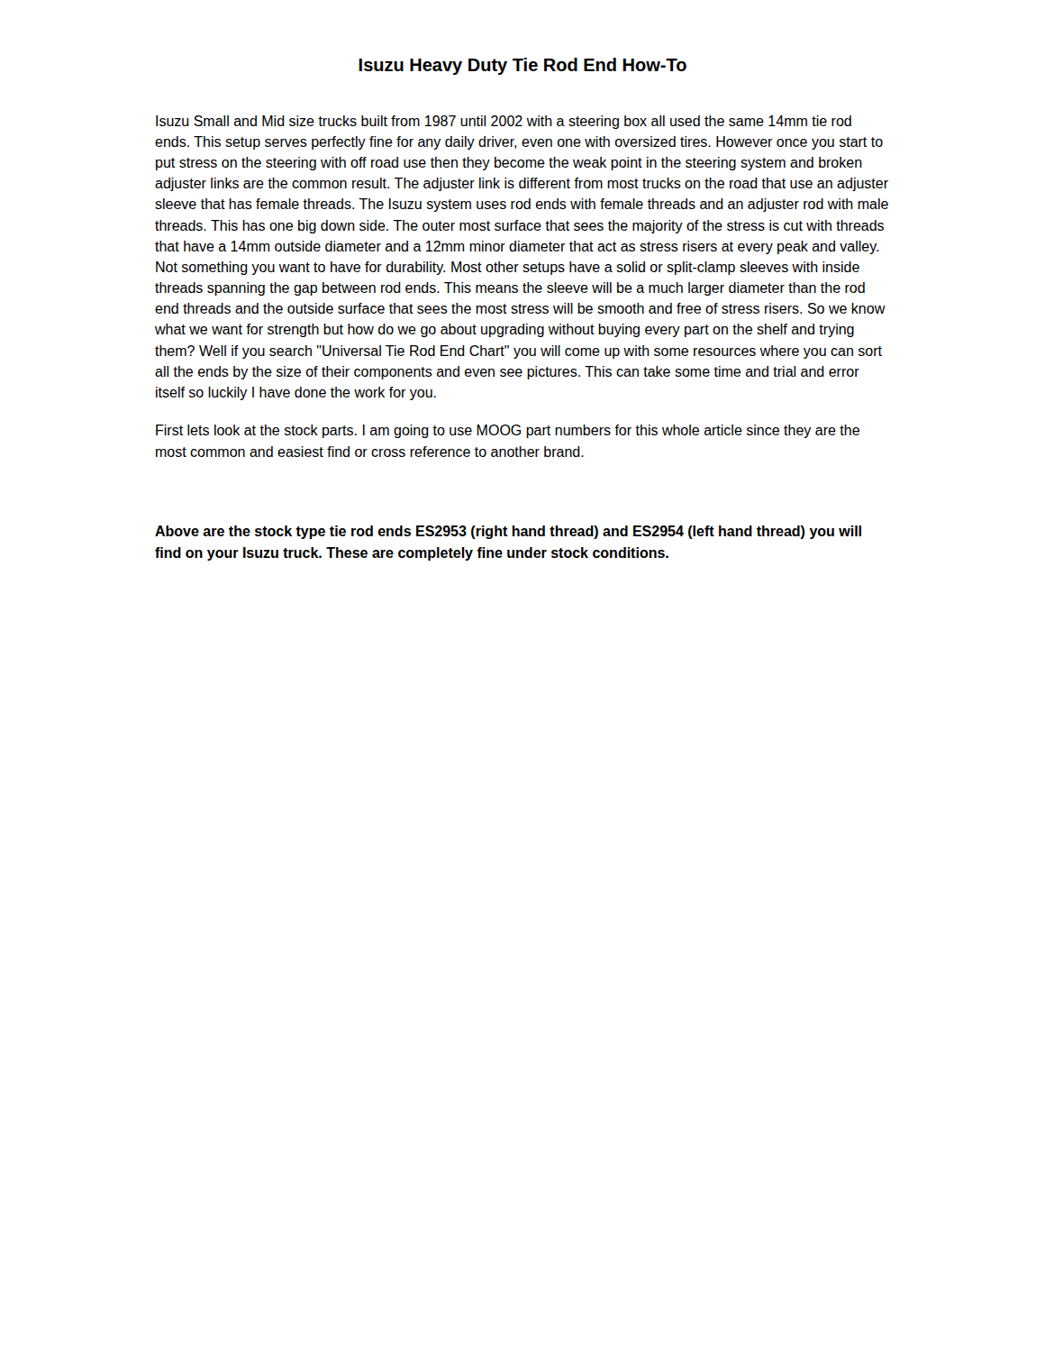Isuzu Heavy Duty Tie Rod End How-To
Isuzu Small and Mid size trucks built from 1987 until 2002 with a steering box all used the same 14mm tie rod ends. This setup serves perfectly fine for any daily driver, even one with oversized tires. However once you start to put stress on the steering with off road use then they become the weak point in the steering system and broken adjuster links are the common result. The adjuster link is different from most trucks on the road that use an adjuster sleeve that has female threads. The Isuzu system uses rod ends with female threads and an adjuster rod with male threads. This has one big down side. The outer most surface that sees the majority of the stress is cut with threads that have a 14mm outside diameter and a 12mm minor diameter that act as stress risers at every peak and valley. Not something you want to have for durability. Most other setups have a solid or split-clamp sleeves with inside threads spanning the gap between rod ends. This means the sleeve will be a much larger diameter than the rod end threads and the outside surface that sees the most stress will be smooth and free of stress risers. So we know what we want for strength but how do we go about upgrading without buying every part on the shelf and trying them? Well if you search "Universal Tie Rod End Chart" you will come up with some resources where you can sort all the ends by the size of their components and even see pictures. This can take some time and trial and error itself so luckily I have done the work for you.
First lets look at the stock parts. I am going to use MOOG part numbers for this whole article since they are the most common and easiest find or cross reference to another brand.
Above are the stock type tie rod ends ES2953 (right hand thread) and ES2954 (left hand thread) you will find on your Isuzu truck. These are completely fine under stock conditions.